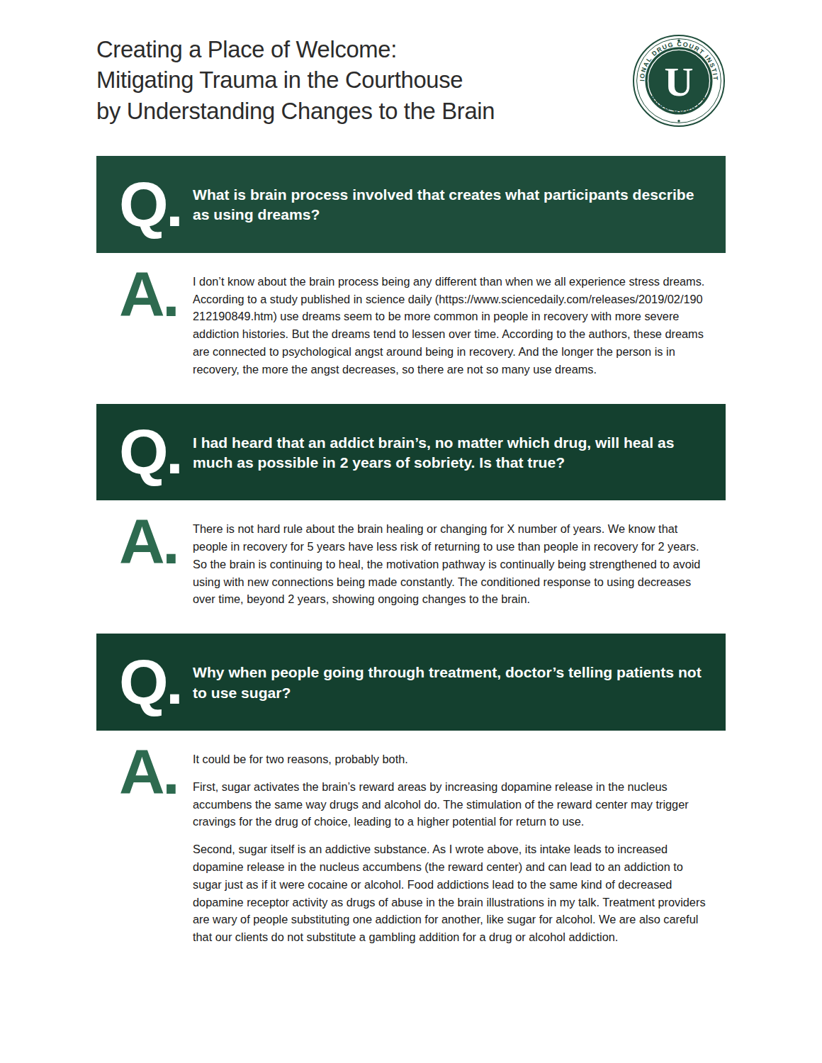Creating a Place of Welcome:
Mitigating Trauma in the Courthouse
by Understanding Changes to the Brain
NATIONAL DRUG COURT INSTITUTE DRUG COURT U U
Q.
What is brain process involved that creates what participants describe as using dreams?
A.
I don’t know about the brain process being any different than when we all experience stress dreams. According to a study published in science daily (https://www.sciencedaily.com/releases/2019/02/190212190849.htm) use dreams seem to be more common in people in recovery with more severe addiction histories. But the dreams tend to lessen over time. According to the authors, these dreams are connected to psychological angst around being in recovery. And the longer the person is in recovery, the more the angst decreases, so there are not so many use dreams.
Q.
I had heard that an addict brain’s, no matter which drug, will heal as much as possible in 2 years of sobriety. Is that true?
A.
There is not hard rule about the brain healing or changing for X number of years. We know that people in recovery for 5 years have less risk of returning to use than people in recovery for 2 years. So the brain is continuing to heal, the motivation pathway is continually being strengthened to avoid using with new connections being made constantly. The conditioned response to using decreases over time, beyond 2 years, showing ongoing changes to the brain.
Q.
Why when people going through treatment, doctor’s telling patients not to use sugar?
A.
It could be for two reasons, probably both.
First, sugar activates the brain’s reward areas by increasing dopamine release in the nucleus accumbens the same way drugs and alcohol do. The stimulation of the reward center may trigger cravings for the drug of choice, leading to a higher potential for return to use.
Second, sugar itself is an addictive substance. As I wrote above, its intake leads to increased dopamine release in the nucleus accumbens (the reward center) and can lead to an addiction to sugar just as if it were cocaine or alcohol. Food addictions lead to the same kind of decreased dopamine receptor activity as drugs of abuse in the brain illustrations in my talk. Treatment providers are wary of people substituting one addiction for another, like sugar for alcohol. We are also careful that our clients do not substitute a gambling addition for a drug or alcohol addiction.